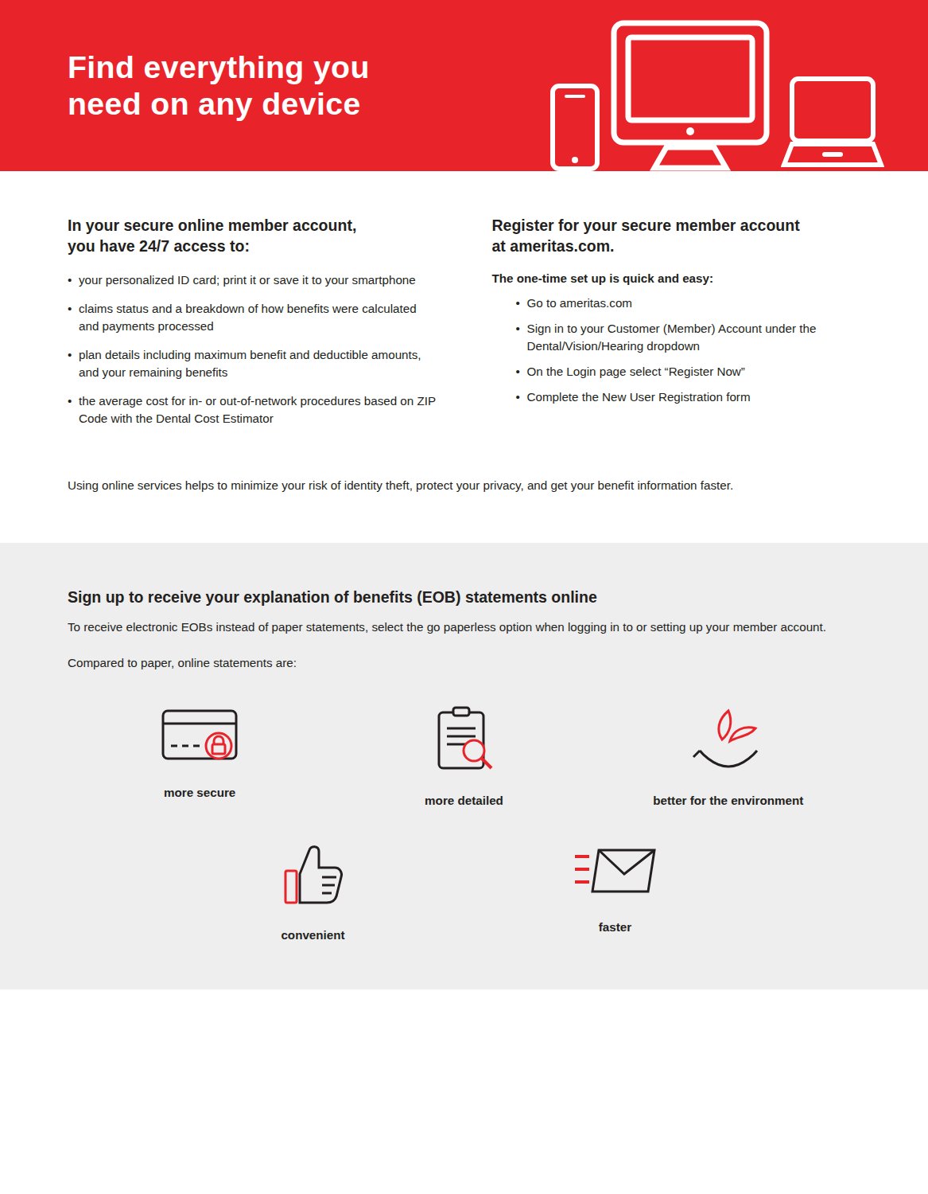Find everything you
need on any device
In your secure online member account,
you have 24/7 access to:
your personalized ID card; print it or save it to your smartphone
claims status and a breakdown of how benefits were calculated and payments processed
plan details including maximum benefit and deductible amounts, and your remaining benefits
the average cost for in- or out-of-network procedures based on ZIP Code with the Dental Cost Estimator
Register for your secure member account
at ameritas.com.
The one-time set up is quick and easy:
Go to ameritas.com
Sign in to your Customer (Member) Account under the Dental/Vision/Hearing dropdown
On the Login page select “Register Now”
Complete the New User Registration form
Using online services helps to minimize your risk of identity theft, protect your privacy, and get your benefit information faster.
Sign up to receive your explanation of benefits (EOB) statements online
To receive electronic EOBs instead of paper statements, select the go paperless option when logging in to or setting up your member account.
Compared to paper, online statements are:
more secure
more detailed
better for the environment
convenient
faster